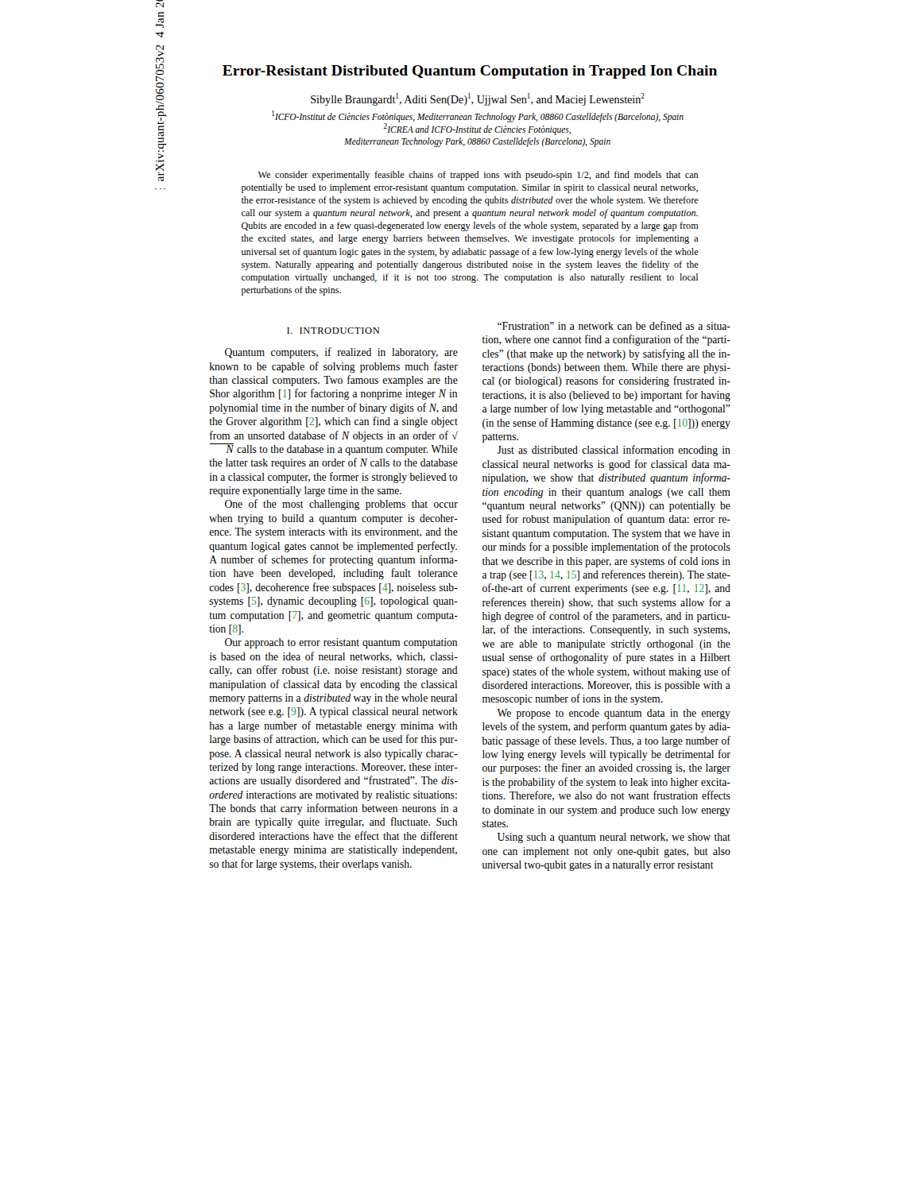⋮arXiv:quant-ph/0607053v2 4 Jan 2008
Error-Resistant Distributed Quantum Computation in Trapped Ion Chain
Sibylle Braungardt1, Aditi Sen(De)1, Ujjwal Sen1, and Maciej Lewenstein2
1ICFO-Institut de Ciències Fotòniques, Mediterranean Technology Park, 08860 Castelldefels (Barcelona), Spain
2ICREA and ICFO-Institut de Ciències Fotòniques,
Mediterranean Technology Park, 08860 Castelldefels (Barcelona), Spain
We consider experimentally feasible chains of trapped ions with pseudo-spin 1/2, and find models that can potentially be used to implement error-resistant quantum computation. Similar in spirit to classical neural networks, the error-resistance of the system is achieved by encoding the qubits distributed over the whole system. We therefore call our system a quantum neural network, and present a quantum neural network model of quantum computation. Qubits are encoded in a few quasi-degenerated low energy levels of the whole system, separated by a large gap from the excited states, and large energy barriers between themselves. We investigate protocols for implementing a universal set of quantum logic gates in the system, by adiabatic passage of a few low-lying energy levels of the whole system. Naturally appearing and potentially dangerous distributed noise in the system leaves the fidelity of the computation virtually unchanged, if it is not too strong. The computation is also naturally resilient to local perturbations of the spins.
I. Introduction
Quantum computers, if realized in laboratory, are known to be capable of solving problems much faster than classical computers. Two famous examples are the Shor algorithm [1] for factoring a nonprime integer N in polynomial time in the number of binary digits of N, and the Grover algorithm [2], which can find a single object from an unsorted database of N objects in an order of √N calls to the database in a quantum computer. While the latter task requires an order of N calls to the database in a classical computer, the former is strongly believed to require exponentially large time in the same.
One of the most challenging problems that occur when trying to build a quantum computer is decoherence. The system interacts with its environment, and the quantum logical gates cannot be implemented perfectly. A number of schemes for protecting quantum information have been developed, including fault tolerance codes [3], decoherence free subspaces [4], noiseless subsystems [5], dynamic decoupling [6], topological quantum computation [7], and geometric quantum computation [8].
Our approach to error resistant quantum computation is based on the idea of neural networks, which, classically, can offer robust (i.e. noise resistant) storage and manipulation of classical data by encoding the classical memory patterns in a distributed way in the whole neural network (see e.g. [9]). A typical classical neural network has a large number of metastable energy minima with large basins of attraction, which can be used for this purpose. A classical neural network is also typically characterized by long range interactions. Moreover, these interactions are usually disordered and “frustrated”. The disordered interactions are motivated by realistic situations: The bonds that carry information between neurons in a brain are typically quite irregular, and fluctuate. Such disordered interactions have the effect that the different metastable energy minima are statistically independent, so that for large systems, their overlaps vanish.
“Frustration” in a network can be defined as a situation, where one cannot find a configuration of the “particles” (that make up the network) by satisfying all the interactions (bonds) between them. While there are physical (or biological) reasons for considering frustrated interactions, it is also (believed to be) important for having a large number of low lying metastable and “orthogonal” (in the sense of Hamming distance (see e.g. [10])) energy patterns.
Just as distributed classical information encoding in classical neural networks is good for classical data manipulation, we show that distributed quantum information encoding in their quantum analogs (we call them “quantum neural networks” (QNN)) can potentially be used for robust manipulation of quantum data: error resistant quantum computation. The system that we have in our minds for a possible implementation of the protocols that we describe in this paper, are systems of cold ions in a trap (see [13, 14, 15] and references therein). The state-of-the-art of current experiments (see e.g. [11, 12], and references therein) show, that such systems allow for a high degree of control of the parameters, and in particular, of the interactions. Consequently, in such systems, we are able to manipulate strictly orthogonal (in the usual sense of orthogonality of pure states in a Hilbert space) states of the whole system, without making use of disordered interactions. Moreover, this is possible with a mesoscopic number of ions in the system.
We propose to encode quantum data in the energy levels of the system, and perform quantum gates by adiabatic passage of these levels. Thus, a too large number of low lying energy levels will typically be detrimental for our purposes: the finer an avoided crossing is, the larger is the probability of the system to leak into higher excitations. Therefore, we also do not want frustration effects to dominate in our system and produce such low energy states.
Using such a quantum neural network, we show that one can implement not only one-qubit gates, but also universal two-qubit gates in a naturally error resistant